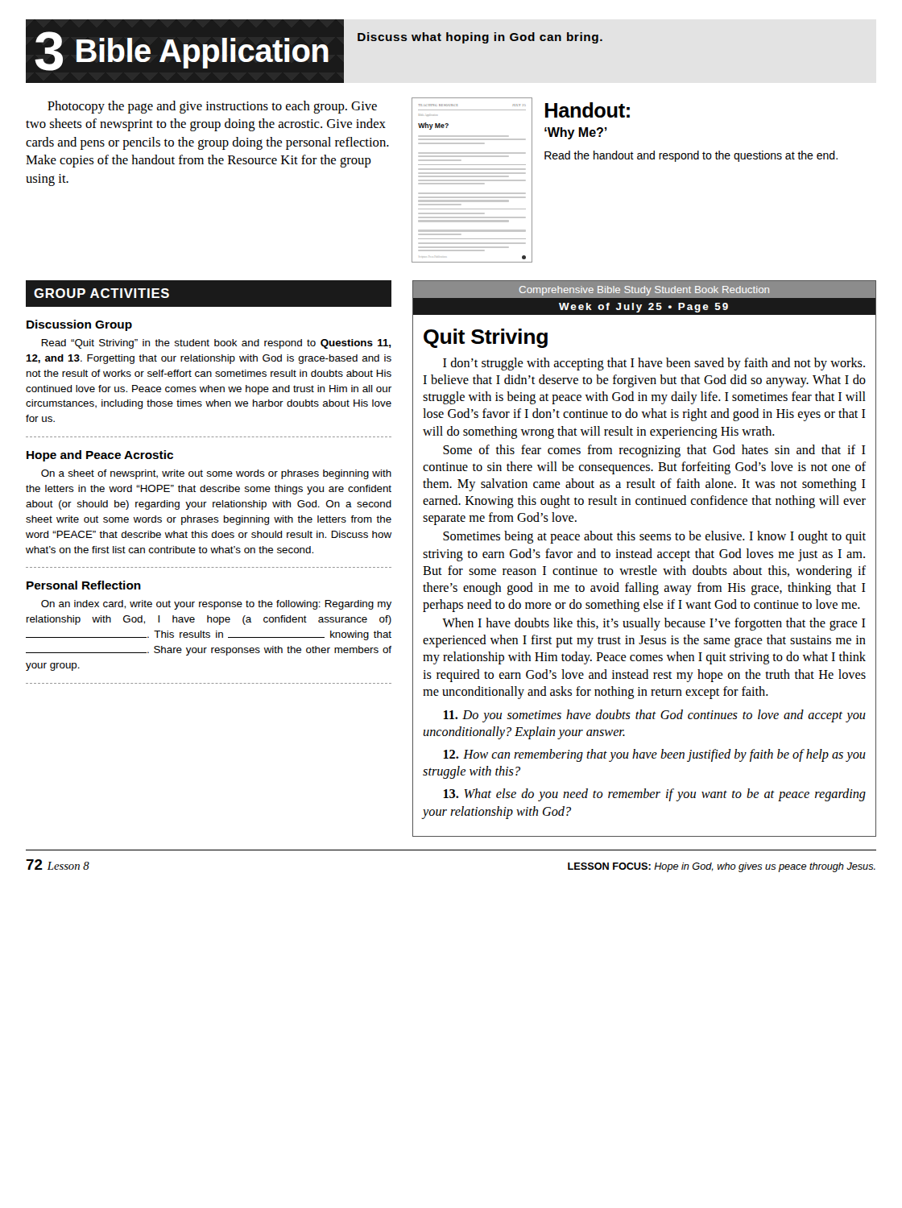3 Bible Application
Discuss what hoping in God can bring.
Photocopy the page and give instructions to each group. Give two sheets of newsprint to the group doing the acrostic. Give index cards and pens or pencils to the group doing the personal reflection. Make copies of the handout from the Resource Kit for the group using it.
TEACHING RESOURCE JULY 25
Bible Application
Why Me?
Scripture Press Publications
Handout:
‘Why Me?’
Read the handout and respond to the questions at the end.
GROUP ACTIVITIES
Discussion Group
Read “Quit Striving” in the student book and respond to Questions 11, 12, and 13. Forgetting that our relationship with God is grace-based and is not the result of works or self-effort can sometimes result in doubts about His continued love for us. Peace comes when we hope and trust in Him in all our circumstances, including those times when we harbor doubts about His love for us.
Hope and Peace Acrostic
On a sheet of newsprint, write out some words or phrases beginning with the letters in the word “HOPE” that describe some things you are confident about (or should be) regarding your relationship with God. On a second sheet write out some words or phrases beginning with the letters from the word “PEACE” that describe what this does or should result in. Discuss how what’s on the first list can contribute to what’s on the second.
Personal Reflection
On an index card, write out your response to the following: Regarding my relationship with God, I have hope (a confident assurance of) . This results in knowing that . Share your responses with the other members of your group.
Comprehensive Bible Study Student Book Reduction
Week of July 25 • Page 59
Quit Striving
I don’t struggle with accepting that I have been saved by faith and not by works. I believe that I didn’t deserve to be forgiven but that God did so anyway. What I do struggle with is being at peace with God in my daily life. I sometimes fear that I will lose God’s favor if I don’t continue to do what is right and good in His eyes or that I will do something wrong that will result in experiencing His wrath.
Some of this fear comes from recognizing that God hates sin and that if I continue to sin there will be consequences. But forfeiting God’s love is not one of them. My salvation came about as a result of faith alone. It was not something I earned. Knowing this ought to result in continued confidence that nothing will ever separate me from God’s love.
Sometimes being at peace about this seems to be elusive. I know I ought to quit striving to earn God’s favor and to instead accept that God loves me just as I am. But for some reason I continue to wrestle with doubts about this, wondering if there’s enough good in me to avoid falling away from His grace, thinking that I perhaps need to do more or do something else if I want God to continue to love me.
When I have doubts like this, it’s usually because I’ve forgotten that the grace I experienced when I first put my trust in Jesus is the same grace that sustains me in my relationship with Him today. Peace comes when I quit striving to do what I think is required to earn God’s love and instead rest my hope on the truth that He loves me unconditionally and asks for nothing in return except for faith.
Do you sometimes have doubts that God continues to love and accept you unconditionally? Explain your answer.
How can remembering that you have been justified by faith be of help as you struggle with this?
What else do you need to remember if you want to be at peace regarding your relationship with God?
72 Lesson 8
LESSON FOCUS: Hope in God, who gives us peace through Jesus.